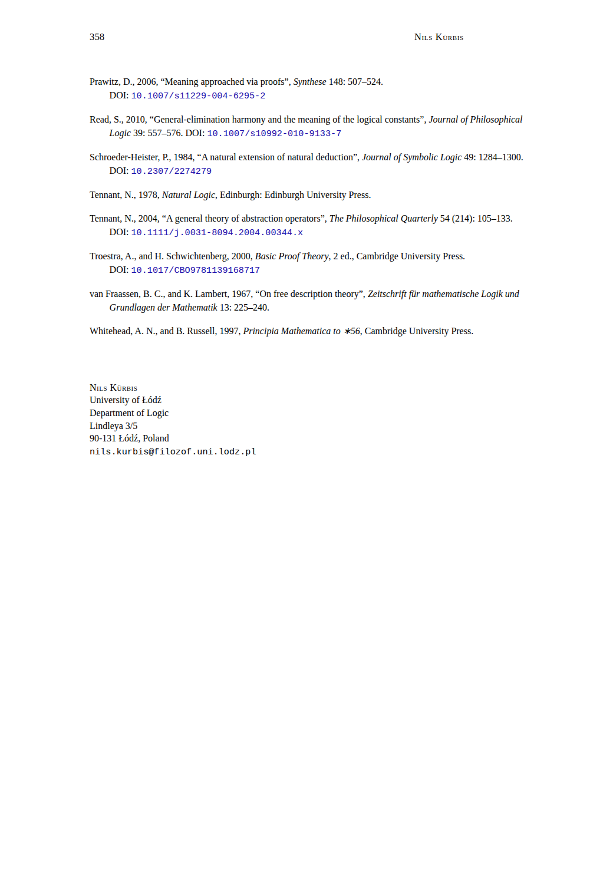358 Nils Kürbis
Prawitz, D., 2006, “Meaning approached via proofs”, Synthese 148: 507–524. DOI: 10.1007/s11229-004-6295-2
Read, S., 2010, “General-elimination harmony and the meaning of the logical constants”, Journal of Philosophical Logic 39: 557–576. DOI: 10.1007/s10992-010-9133-7
Schroeder-Heister, P., 1984, “A natural extension of natural deduction”, Journal of Symbolic Logic 49: 1284–1300. DOI: 10.2307/2274279
Tennant, N., 1978, Natural Logic, Edinburgh: Edinburgh University Press.
Tennant, N., 2004, “A general theory of abstraction operators”, The Philosophical Quarterly 54 (214): 105–133. DOI: 10.1111/j.0031-8094.2004.00344.x
Troestra, A., and H. Schwichtenberg, 2000, Basic Proof Theory, 2 ed., Cambridge University Press. DOI: 10.1017/CBO9781139168717
van Fraassen, B. C., and K. Lambert, 1967, “On free description theory”, Zeitschrift für mathematische Logik und Grundlagen der Mathematik 13: 225–240.
Whitehead, A. N., and B. Russell, 1997, Principia Mathematica to ∗56, Cambridge University Press.
Nils Kürbis
University of Łódź
Department of Logic
Lindleya 3/5
90-131 Łódź, Poland
nils.kurbis@filozof.uni.lodz.pl